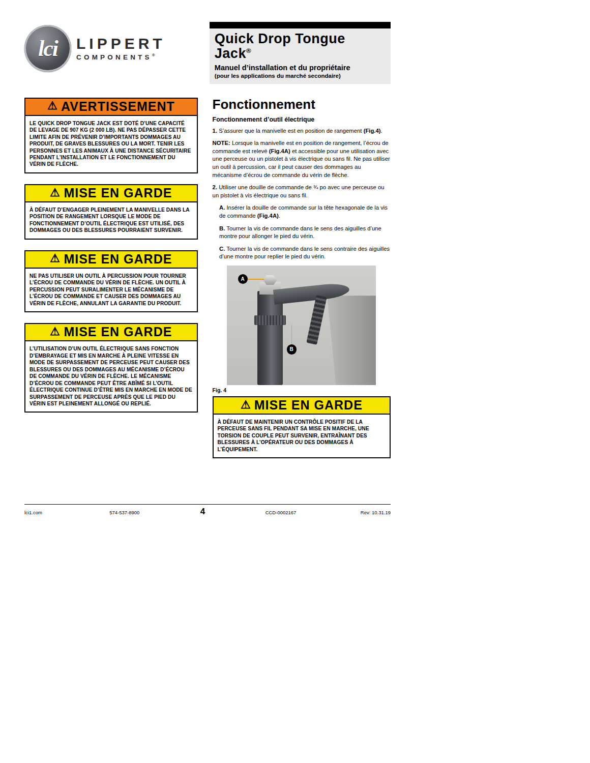®
LIPPERT
COMPONENTS®
Quick Drop Tongue Jack®
Manuel d’installation et du propriétaire
(pour les applications du marché secondaire)
⚠AVERTISSEMENT
LE QUICK DROP TONGUE JACK EST DOTÉ D’UNE CAPACITÉ DE LEVAGE DE 907 KG (2 000 LB). NE PAS DÉPASSER CETTE LIMITE AFIN DE PRÉVENIR D’IMPORTANTS DOMMAGES AU PRODUIT, DE GRAVES BLESSURES OU LA MORT. TENIR LES PERSONNES ET LES ANIMAUX À UNE DISTANCE SÉCURITAIRE PENDANT L’INSTALLATION ET LE FONCTIONNEMENT DU VÉRIN DE FLÈCHE.
⚠MISE EN GARDE
À DÉFAUT D’ENGAGER PLEINEMENT LA MANIVELLE DANS LA POSITION DE RANGEMENT LORSQUE LE MODE DE FONCTIONNEMENT D’OUTIL ÉLECTRIQUE EST UTILISÉ, DES DOMMAGES OU DES BLESSURES POURRAIENT SURVENIR.
⚠MISE EN GARDE
NE PAS UTILISER UN OUTIL À PERCUSSION POUR TOURNER L’ÉCROU DE COMMANDE DU VÉRIN DE FLÈCHE. UN OUTIL À PERCUSSION PEUT SURALIMENTER LE MÉCANISME DE L’ÉCROU DE COMMANDE ET CAUSER DES DOMMAGES AU VÉRIN DE FLÈCHE, ANNULANT LA GARANTIE DU PRODUIT.
⚠MISE EN GARDE
L’UTILISATION D’UN OUTIL ÉLECTRIQUE SANS FONCTION D’EMBRAYAGE ET MIS EN MARCHE À PLEINE VITESSE EN MODE DE SURPASSEMENT DE PERCEUSE PEUT CAUSER DES BLESSURES OU DES DOMMAGES AU MÉCANISME D’ÉCROU DE COMMANDE DU VÉRIN DE FLÈCHE. LE MÉCANISME D’ÉCROU DE COMMANDE PEUT ÊTRE ABÎMÉ SI L’OUTIL ÉLECTRIQUE CONTINUE D’ÊTRE MIS EN MARCHE EN MODE DE SURPASSEMENT DE PERCEUSE APRÈS QUE LE PIED DU VÉRIN EST PLEINEMENT ALLONGÉ OU REPLIÉ.
Fonctionnement
Fonctionnement d’outil électrique
1. S’assurer que la manivelle est en position de rangement (Fig.4).
NOTE: Lorsque la manivelle est en position de rangement, l’écrou de commande est relevé (Fig.4A) et accessible pour une utilisation avec une perceuse ou un pistolet à vis électrique ou sans fil. Ne pas utiliser un outil à percussion, car il peut causer des dommages au mécanisme d’écrou de commande du vérin de flèche.
2. Utiliser une douille de commande de ¾ po avec une perceuse ou un pistolet à vis électrique ou sans fil.
A. Insérer la douille de commande sur la tête hexagonale de la vis de commande (Fig.4A).
B. Tourner la vis de commande dans le sens des aiguilles d’une montre pour allonger le pied du vérin.
C. Tourner la vis de commande dans le sens contraire des aiguilles d’une montre pour replier le pied du vérin.
A
B
Fig. 4
⚠MISE EN GARDE
À DÉFAUT DE MAINTENIR UN CONTRÔLE POSITIF DE LA PERCEUSE SANS FIL PENDANT SA MISE EN MARCHE, UNE TORSION DE COUPLE PEUT SURVENIR, ENTRAÎNANT DES BLESSURES À L’OPÉRATEUR OU DES DOMMAGES À L’ÉQUIPEMENT.
lci1.com
574-537-8900
4
CCD-0002167
Rev: 10.31.19